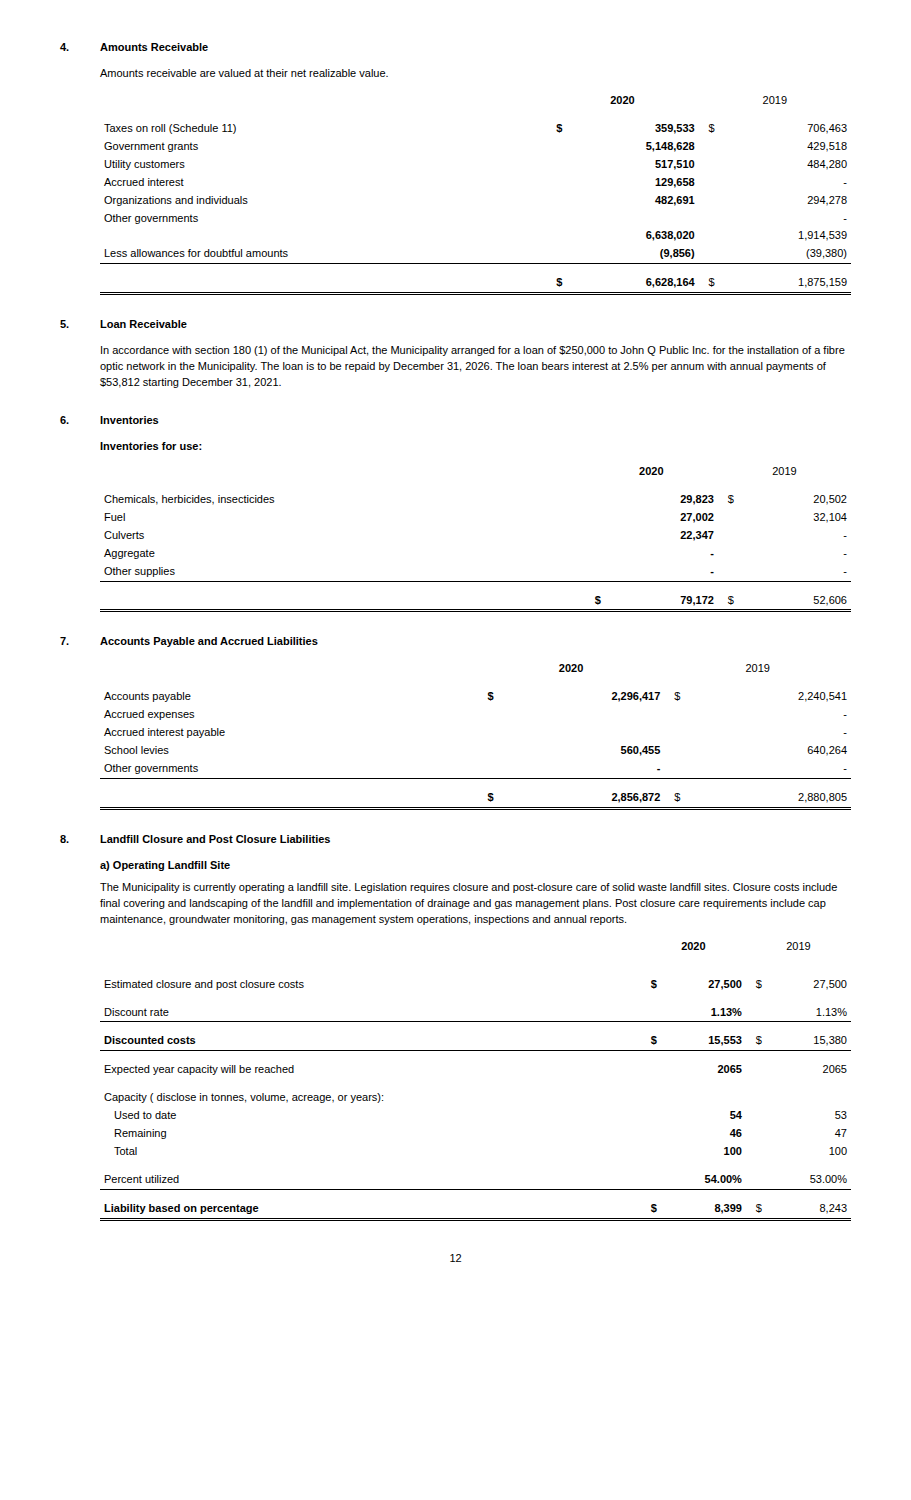4. Amounts Receivable
Amounts receivable are valued at their net realizable value.
| | 2020 | 2019 |
| Taxes on roll (Schedule 11) | $ | 359,533 | $ | 706,463 |
| Government grants | | 5,148,628 | | 429,518 |
| Utility customers | | 517,510 | | 484,280 |
| Accrued interest | | 129,658 | | - |
| Organizations and individuals | | 482,691 | | 294,278 |
| Other governments | | | | - |
| | | 6,638,020 | | 1,914,539 |
| Less allowances for doubtful amounts | | (9,856) | | (39,380) |
| | $ | 6,628,164 | $ | 1,875,159 |
5. Loan Receivable
In accordance with section 180 (1) of the Municipal Act, the Municipality arranged for a loan of $250,000 to John Q Public Inc. for the installation of a fibre optic network in the Municipality. The loan is to be repaid by December 31, 2026. The loan bears interest at 2.5% per annum with annual payments of $53,812 starting December 31, 2021.
6. Inventories
Inventories for use:
| | 2020 | 2019 |
| Chemicals, herbicides, insecticides | | 29,823 | $ | 20,502 |
| Fuel | | 27,002 | | 32,104 |
| Culverts | | 22,347 | | - |
| Aggregate | | - | | - |
| Other supplies | | - | | - |
| | $ | 79,172 | $ | 52,606 |
7. Accounts Payable and Accrued Liabilities
| | 2020 | 2019 |
| Accounts payable | $ | 2,296,417 | $ | 2,240,541 |
| Accrued expenses | | | | - |
| Accrued interest payable | | | | - |
| School levies | | 560,455 | | 640,264 |
| Other governments | | - | | - |
| | $ | 2,856,872 | $ | 2,880,805 |
8. Landfill Closure and Post Closure Liabilities
a) Operating Landfill Site
The Municipality is currently operating a landfill site. Legislation requires closure and post-closure care of solid waste landfill sites. Closure costs include final covering and landscaping of the landfill and implementation of drainage and gas management plans. Post closure care requirements include cap maintenance, groundwater monitoring, gas management system operations, inspections and annual reports.
| | 2020 | 2019 |
| Estimated closure and post closure costs | $ | 27,500 | $ | 27,500 |
| Discount rate | | 1.13% | | 1.13% |
| Discounted costs | $ | 15,553 | $ | 15,380 |
| Expected year capacity will be reached | | 2065 | | 2065 |
| Capacity ( disclose in tonnes, volume, acreage, or years): | | | | |
| Used to date | | 54 | | 53 |
| Remaining | | 46 | | 47 |
| Total | | 100 | | 100 |
| Percent utilized | | 54.00% | | 53.00% |
| Liability based on percentage | $ | 8,399 | $ | 8,243 |
12